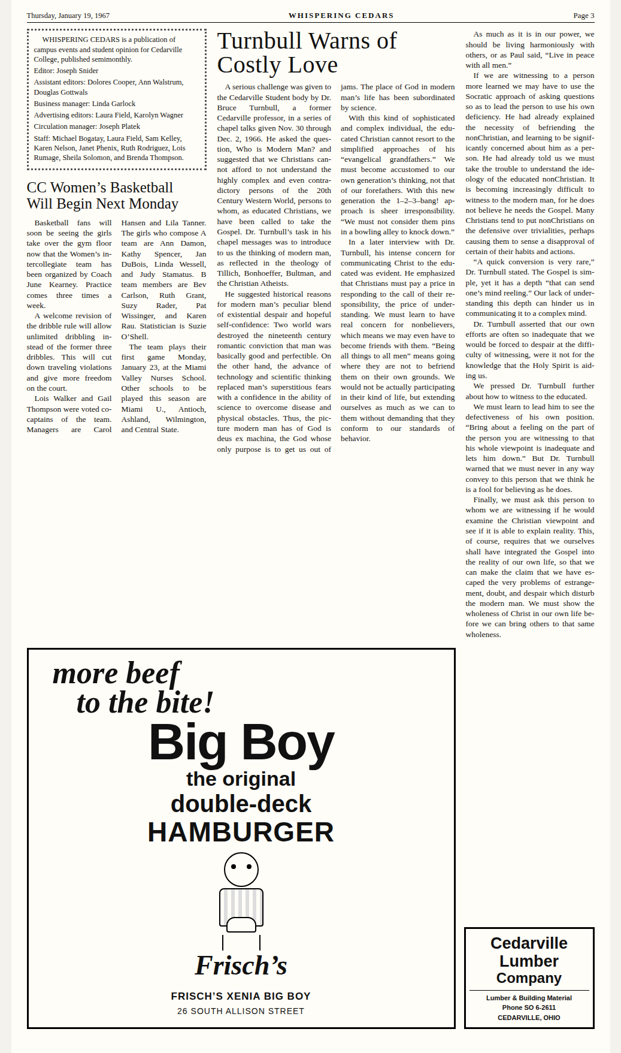Thursday, January 19, 1967
WHISPERING CEDARS
Page 3
WHISPERING CEDARS is a publication of campus events and student opinion for Cedarville College, published semimonthly.
Editor: Joseph Snider
Assistant editors: Dolores Cooper, Ann Walstrum, Douglas Gottwals
Business manager: Linda Garlock
Advertising editors: Laura Field, Karolyn Wagner
Circulation manager: Joseph Platek
Staff: Michael Bogatay, Laura Field, Sam Kelley, Karen Nelson, Janet Phenix, Ruth Rodriguez, Lois Rumage, Sheila Solomon, and Brenda Thompson.
CC Women’s Basketball
Will Begin Next Monday
Basketball fans will soon be seeing the girls take over the gym floor now that the Women’s intercollegiate team has been organized by Coach June Kearney. Practice comes three times a week.
A welcome revision of the dribble rule will allow unlimited dribbling instead of the former three dribbles. This will cut down traveling violations and give more freedom on the court.
Lois Walker and Gail Thompson were voted co-captains of the team. Managers are Carol Hansen and Lila Tanner. The girls who compose A team are Ann Damon, Kathy Spencer, Jan DuBois, Linda Wessell, and Judy Stamatus. B team members are Bev Carlson, Ruth Grant, Suzy Rader, Pat Wissinger, and Karen Rau. Statistician is Suzie O’Shell.
The team plays their first game Monday, January 23, at the Miami Valley Nurses School. Other schools to be played this season are Miami U., Antioch, Ashland, Wilmington, and Central State.
Turnbull Warns of Costly Love
A serious challenge was given to the Cedarville Student body by Dr. Bruce Turnbull, a former Cedarville professor, in a series of chapel talks given Nov. 30 through Dec. 2, 1966. He asked the question, Who is Modern Man? and suggested that we Christians cannot afford to not understand the highly complex and even contradictory persons of the 20th Century Western World, persons to whom, as educated Christians, we have been called to take the Gospel. Dr. Turnbull’s task in his chapel messages was to introduce to us the thinking of modern man, as reflected in the theology of Tillich, Bonhoeffer, Bultman, and the Christian Atheists.
He suggested historical reasons for modern man’s peculiar blend of existential despair and hopeful self-confidence: Two world wars destroyed the nineteenth century romantic conviction that man was basically good and perfectible. On the other hand, the advance of technology and scientific thinking replaced man’s superstitious fears with a confidence in the ability of science to overcome disease and physical obstacles. Thus, the picture modern man has of God is deus ex machina, the God whose only purpose is to get us out of jams. The place of God in modern man’s life has been subordinated by science.
With this kind of sophisticated and complex individual, the educated Christian cannot resort to the simplified approaches of his “evangelical grandfathers.” We must become accustomed to our own generation’s thinking, not that of our forefathers. With this new generation the 1–2–3–bang! approach is sheer irresponsibility. “We must not consider them pins in a bowling alley to knock down.”
In a later interview with Dr. Turnbull, his intense concern for communicating Christ to the educated was evident. He emphasized that Christians must pay a price in responding to the call of their responsibility, the price of understanding. We must learn to have real concern for nonbelievers, which means we may even have to become friends with them. “Being all things to all men” means going where they are not to befriend them on their own grounds. We would not be actually participating in their kind of life, but extending ourselves as much as we can to them without demanding that they conform to our standards of behavior.
As much as it is in our power, we should be living harmoniously with others, or as Paul said, “Live in peace with all men.”
If we are witnessing to a person more learned we may have to use the Socratic approach of asking questions so as to lead the person to use his own deficiency. He had already explained the necessity of befriending the nonChristian, and learning to be significantly concerned about him as a person. He had already told us we must take the trouble to understand the ideology of the educated nonChristian. It is becoming increasingly difficult to witness to the modern man, for he does not believe he needs the Gospel. Many Christians tend to put nonChristians on the defensive over trivialities, perhaps causing them to sense a disapproval of certain of their habits and actions.
“A quick conversion is very rare,” Dr. Turnbull stated. The Gospel is simple, yet it has a depth “that can send one’s mind reeling.” Our lack of understanding this depth can hinder us in communicating it to a complex mind.
Dr. Turnbull asserted that our own efforts are often so inadequate that we would be forced to despair at the difficulty of witnessing, were it not for the knowledge that the Holy Spirit is aiding us.
We pressed Dr. Turnbull further about how to witness to the educated.
We must learn to lead him to see the defectiveness of his own position. “Bring about a feeling on the part of the person you are witnessing to that his whole viewpoint is inadequate and lets him down.” But Dr. Turnbull warned that we must never in any way convey to this person that we think he is a fool for believing as he does.
Finally, we must ask this person to whom we are witnessing if he would examine the Christian viewpoint and see if it is able to explain reality. This, of course, requires that we ourselves shall have integrated the Gospel into the reality of our own life, so that we can make the claim that we have escaped the very problems of estrangement, doubt, and despair which disturb the modern man. We must show the wholeness of Christ in our own life before we can bring others to that same wholeness.
more beef
to the bite!
Big Boy
the original
double-deck
HAMBURGER
Frisch’s
FRISCH’S XENIA BIG BOY
26 SOUTH ALLISON STREET
Cedarville
Lumber
Company
Lumber & Building Material
Phone SO 6-2611
CEDARVILLE, OHIO